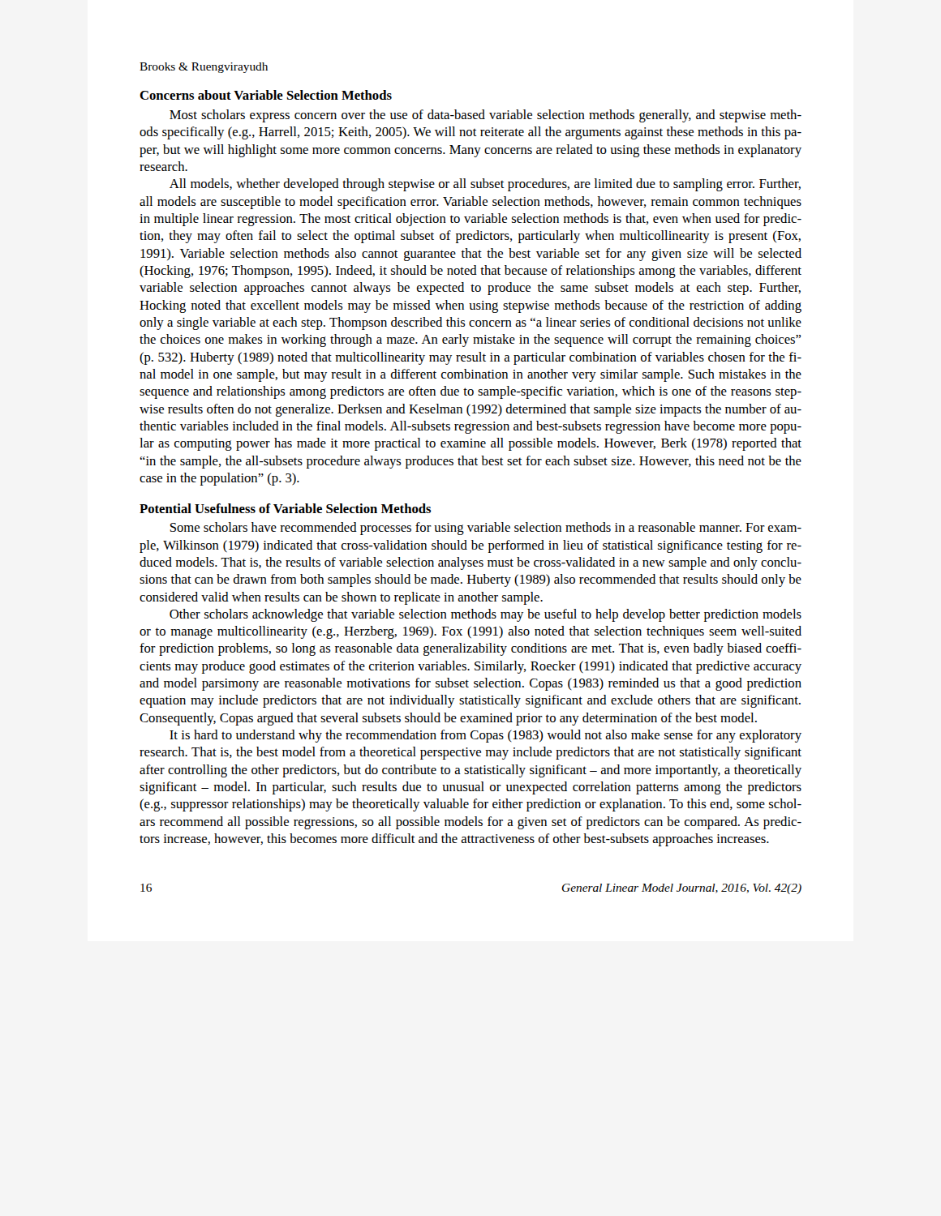Brooks & Ruengvirayudh
Concerns about Variable Selection Methods
Most scholars express concern over the use of data-based variable selection methods generally, and stepwise methods specifically (e.g., Harrell, 2015; Keith, 2005). We will not reiterate all the arguments against these methods in this paper, but we will highlight some more common concerns. Many concerns are related to using these methods in explanatory research.
All models, whether developed through stepwise or all subset procedures, are limited due to sampling error. Further, all models are susceptible to model specification error. Variable selection methods, however, remain common techniques in multiple linear regression. The most critical objection to variable selection methods is that, even when used for prediction, they may often fail to select the optimal subset of predictors, particularly when multicollinearity is present (Fox, 1991). Variable selection methods also cannot guarantee that the best variable set for any given size will be selected (Hocking, 1976; Thompson, 1995). Indeed, it should be noted that because of relationships among the variables, different variable selection approaches cannot always be expected to produce the same subset models at each step. Further, Hocking noted that excellent models may be missed when using stepwise methods because of the restriction of adding only a single variable at each step. Thompson described this concern as “a linear series of conditional decisions not unlike the choices one makes in working through a maze. An early mistake in the sequence will corrupt the remaining choices” (p. 532). Huberty (1989) noted that multicollinearity may result in a particular combination of variables chosen for the final model in one sample, but may result in a different combination in another very similar sample. Such mistakes in the sequence and relationships among predictors are often due to sample-specific variation, which is one of the reasons stepwise results often do not generalize. Derksen and Keselman (1992) determined that sample size impacts the number of authentic variables included in the final models. All-subsets regression and best-subsets regression have become more popular as computing power has made it more practical to examine all possible models. However, Berk (1978) reported that “in the sample, the all-subsets procedure always produces that best set for each subset size. However, this need not be the case in the population” (p. 3).
Potential Usefulness of Variable Selection Methods
Some scholars have recommended processes for using variable selection methods in a reasonable manner. For example, Wilkinson (1979) indicated that cross-validation should be performed in lieu of statistical significance testing for reduced models. That is, the results of variable selection analyses must be cross-validated in a new sample and only conclusions that can be drawn from both samples should be made. Huberty (1989) also recommended that results should only be considered valid when results can be shown to replicate in another sample.
Other scholars acknowledge that variable selection methods may be useful to help develop better prediction models or to manage multicollinearity (e.g., Herzberg, 1969). Fox (1991) also noted that selection techniques seem well-suited for prediction problems, so long as reasonable data generalizability conditions are met. That is, even badly biased coefficients may produce good estimates of the criterion variables. Similarly, Roecker (1991) indicated that predictive accuracy and model parsimony are reasonable motivations for subset selection. Copas (1983) reminded us that a good prediction equation may include predictors that are not individually statistically significant and exclude others that are significant. Consequently, Copas argued that several subsets should be examined prior to any determination of the best model.
It is hard to understand why the recommendation from Copas (1983) would not also make sense for any exploratory research. That is, the best model from a theoretical perspective may include predictors that are not statistically significant after controlling the other predictors, but do contribute to a statistically significant – and more importantly, a theoretically significant – model. In particular, such results due to unusual or unexpected correlation patterns among the predictors (e.g., suppressor relationships) may be theoretically valuable for either prediction or explanation. To this end, some scholars recommend all possible regressions, so all possible models for a given set of predictors can be compared. As predictors increase, however, this becomes more difficult and the attractiveness of other best-subsets approaches increases.
16 General Linear Model Journal, 2016, Vol. 42(2)